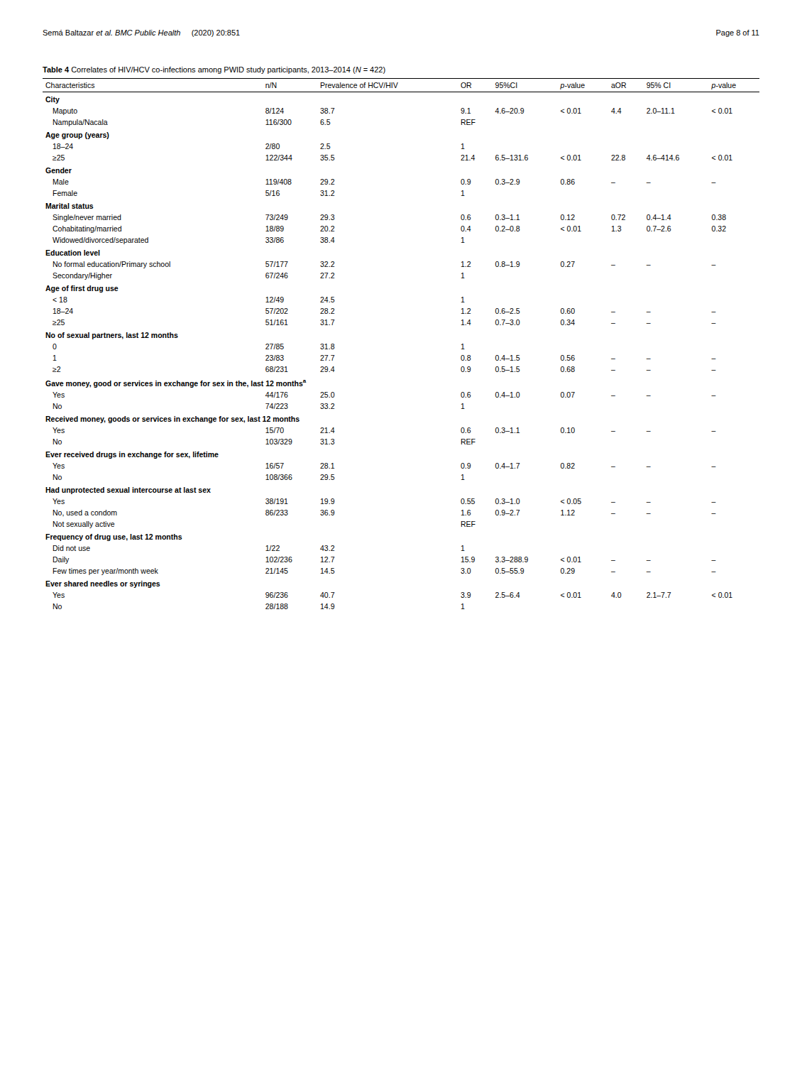Semá Baltazar et al. BMC Public Health (2020) 20:851
Page 8 of 11
Table 4 Correlates of HIV/HCV co-infections among PWID study participants, 2013–2014 (N = 422)
| Characteristics | n/N | Prevalence of HCV/HIV | OR | 95%CI | p -value | aOR | 95% CI | p -value |
| --- | --- | --- | --- | --- | --- | --- | --- | --- |
| City |
| Maputo | 8/124 | 38.7 | 9.1 | 4.6–20.9 | < 0.01 | 4.4 | 2.0–11.1 | < 0.01 |
| Nampula/Nacala | 116/300 | 6.5 | REF | | | | | |
| Age group (years) |
| 18–24 | 2/80 | 2.5 | 1 | | | | | |
| ≥25 | 122/344 | 35.5 | 21.4 | 6.5–131.6 | < 0.01 | 22.8 | 4.6–414.6 | < 0.01 |
| Gender |
| Male | 119/408 | 29.2 | 0.9 | 0.3–2.9 | 0.86 | – | – | – |
| Female | 5/16 | 31.2 | 1 | | | | | |
| Marital status |
| Single/never married | 73/249 | 29.3 | 0.6 | 0.3–1.1 | 0.12 | 0.72 | 0.4–1.4 | 0.38 |
| Cohabitating/married | 18/89 | 20.2 | 0.4 | 0.2–0.8 | < 0.01 | 1.3 | 0.7–2.6 | 0.32 |
| Widowed/divorced/separated | 33/86 | 38.4 | 1 | | | | | |
| Education level |
| No formal education/Primary school | 57/177 | 32.2 | 1.2 | 0.8–1.9 | 0.27 | – | – | – |
| Secondary/Higher | 67/246 | 27.2 | 1 | | | | | |
| Age of first drug use |
| < 18 | 12/49 | 24.5 | 1 | | | | | |
| 18–24 | 57/202 | 28.2 | 1.2 | 0.6–2.5 | 0.60 | – | – | – |
| ≥25 | 51/161 | 31.7 | 1.4 | 0.7–3.0 | 0.34 | – | – | – |
| No of sexual partners, last 12 months |
| 0 | 27/85 | 31.8 | 1 | | | | | |
| 1 | 23/83 | 27.7 | 0.8 | 0.4–1.5 | 0.56 | – | – | – |
| ≥2 | 68/231 | 29.4 | 0.9 | 0.5–1.5 | 0.68 | – | – | – |
| Gave money, good or services in exchange for sex in the, last 12 months a |
| Yes | 44/176 | 25.0 | 0.6 | 0.4–1.0 | 0.07 | – | – | – |
| No | 74/223 | 33.2 | 1 | | | | | |
| Received money, goods or services in exchange for sex, last 12 months |
| Yes | 15/70 | 21.4 | 0.6 | 0.3–1.1 | 0.10 | – | – | – |
| No | 103/329 | 31.3 | REF | | | | | |
| Ever received drugs in exchange for sex, lifetime |
| Yes | 16/57 | 28.1 | 0.9 | 0.4–1.7 | 0.82 | – | – | – |
| No | 108/366 | 29.5 | 1 | | | | | |
| Had unprotected sexual intercourse at last sex |
| Yes | 38/191 | 19.9 | 0.55 | 0.3–1.0 | < 0.05 | – | – | – |
| No, used a condom | 86/233 | 36.9 | 1.6 | 0.9–2.7 | 1.12 | – | – | – |
| Not sexually active | | | REF | | | | | |
| Frequency of drug use, last 12 months |
| Did not use | 1/22 | 43.2 | 1 | | | | | |
| Daily | 102/236 | 12.7 | 15.9 | 3.3–288.9 | < 0.01 | – | – | – |
| Few times per year/month week | 21/145 | 14.5 | 3.0 | 0.5–55.9 | 0.29 | – | – | – |
| Ever shared needles or syringes |
| Yes | 96/236 | 40.7 | 3.9 | 2.5–6.4 | < 0.01 | 4.0 | 2.1–7.7 | < 0.01 |
| No | 28/188 | 14.9 | 1 | | | | | |